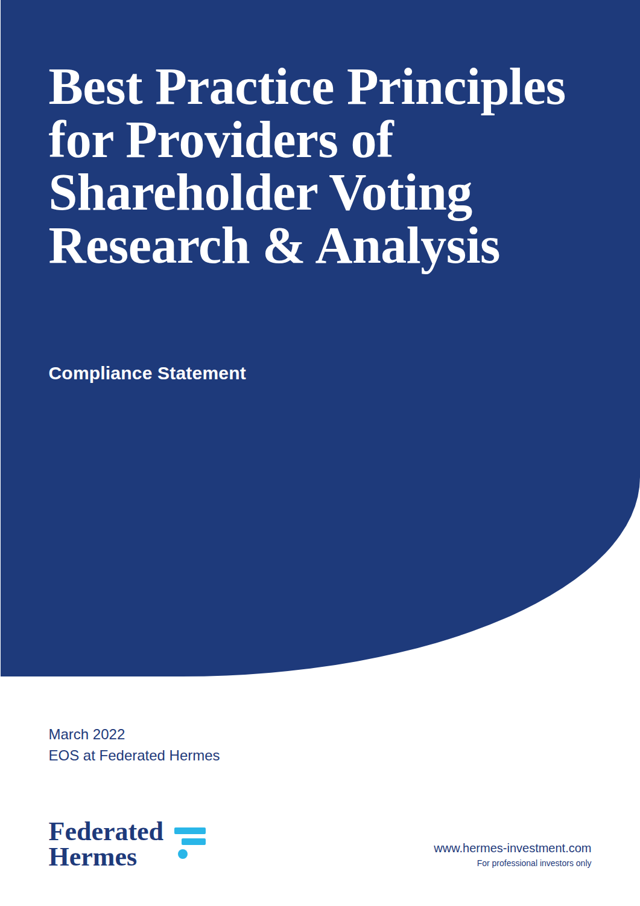Best Practice Principles for Providers of Shareholder Voting Research & Analysis
Compliance Statement
March 2022
EOS at Federated Hermes
Federated
Hermes
www.hermes-investment.com
For professional investors only